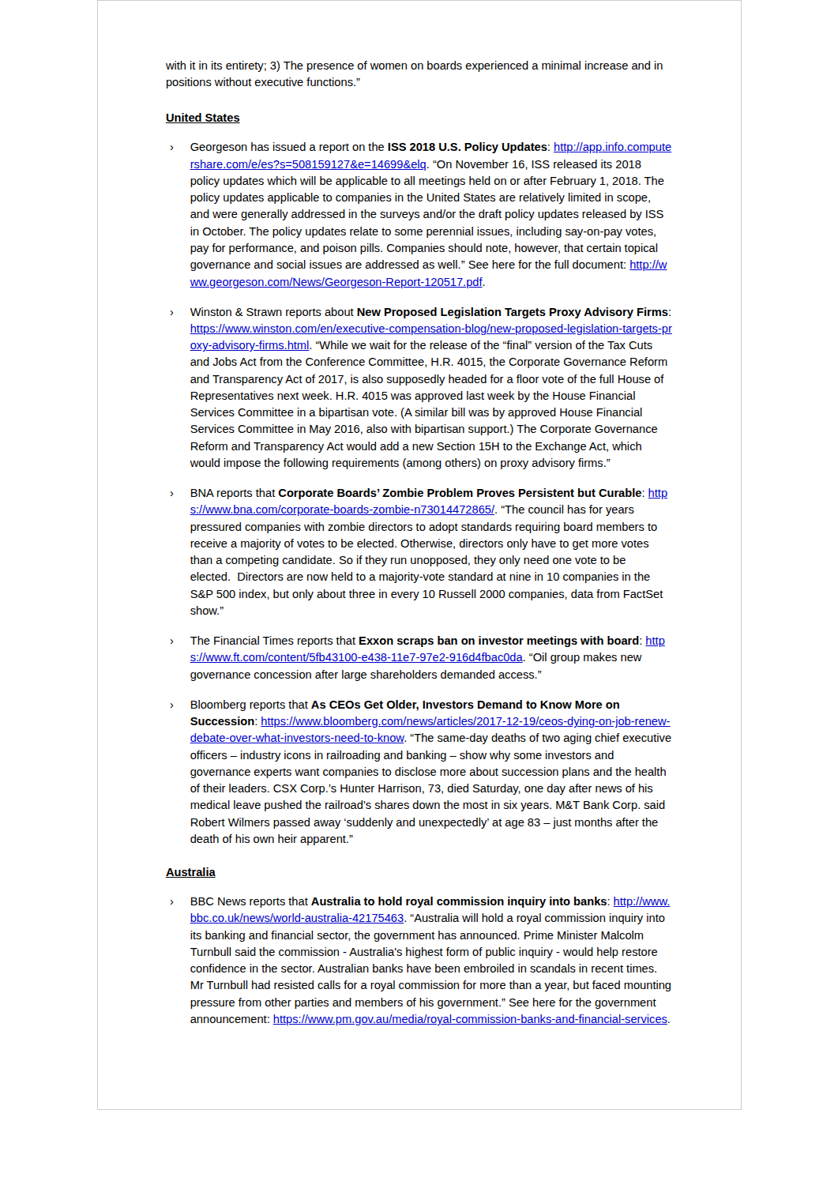with it in its entirety; 3) The presence of women on boards experienced a minimal increase and in positions without executive functions.”
United States
Georgeson has issued a report on the ISS 2018 U.S. Policy Updates: http://app.info.computershare.com/e/es?s=508159127&e=14699&elq. “On November 16, ISS released its 2018 policy updates which will be applicable to all meetings held on or after February 1, 2018. The policy updates applicable to companies in the United States are relatively limited in scope, and were generally addressed in the surveys and/or the draft policy updates released by ISS in October. The policy updates relate to some perennial issues, including say-on-pay votes, pay for performance, and poison pills. Companies should note, however, that certain topical governance and social issues are addressed as well.” See here for the full document: http://www.georgeson.com/News/Georgeson-Report-120517.pdf.
Winston & Strawn reports about New Proposed Legislation Targets Proxy Advisory Firms: https://www.winston.com/en/executive-compensation-blog/new-proposed-legislation-targets-proxy-advisory-firms.html. “While we wait for the release of the “final” version of the Tax Cuts and Jobs Act from the Conference Committee, H.R. 4015, the Corporate Governance Reform and Transparency Act of 2017, is also supposedly headed for a floor vote of the full House of Representatives next week. H.R. 4015 was approved last week by the House Financial Services Committee in a bipartisan vote. (A similar bill was by approved House Financial Services Committee in May 2016, also with bipartisan support.) The Corporate Governance Reform and Transparency Act would add a new Section 15H to the Exchange Act, which would impose the following requirements (among others) on proxy advisory firms.”
BNA reports that Corporate Boards’ Zombie Problem Proves Persistent but Curable: https://www.bna.com/corporate-boards-zombie-n73014472865/. “The council has for years pressured companies with zombie directors to adopt standards requiring board members to receive a majority of votes to be elected. Otherwise, directors only have to get more votes than a competing candidate. So if they run unopposed, they only need one vote to be elected. Directors are now held to a majority-vote standard at nine in 10 companies in the S&P 500 index, but only about three in every 10 Russell 2000 companies, data from FactSet show.”
The Financial Times reports that Exxon scraps ban on investor meetings with board: https://www.ft.com/content/5fb43100-e438-11e7-97e2-916d4fbac0da. “Oil group makes new governance concession after large shareholders demanded access.”
Bloomberg reports that As CEOs Get Older, Investors Demand to Know More on Succession: https://www.bloomberg.com/news/articles/2017-12-19/ceos-dying-on-job-renew-debate-over-what-investors-need-to-know. “The same-day deaths of two aging chief executive officers – industry icons in railroading and banking – show why some investors and governance experts want companies to disclose more about succession plans and the health of their leaders. CSX Corp.’s Hunter Harrison, 73, died Saturday, one day after news of his medical leave pushed the railroad’s shares down the most in six years. M&T Bank Corp. said Robert Wilmers passed away ‘suddenly and unexpectedly’ at age 83 – just months after the death of his own heir apparent.”
Australia
BBC News reports that Australia to hold royal commission inquiry into banks: http://www.bbc.co.uk/news/world-australia-42175463. “Australia will hold a royal commission inquiry into its banking and financial sector, the government has announced. Prime Minister Malcolm Turnbull said the commission - Australia's highest form of public inquiry - would help restore confidence in the sector. Australian banks have been embroiled in scandals in recent times. Mr Turnbull had resisted calls for a royal commission for more than a year, but faced mounting pressure from other parties and members of his government.” See here for the government announcement: https://www.pm.gov.au/media/royal-commission-banks-and-financial-services.